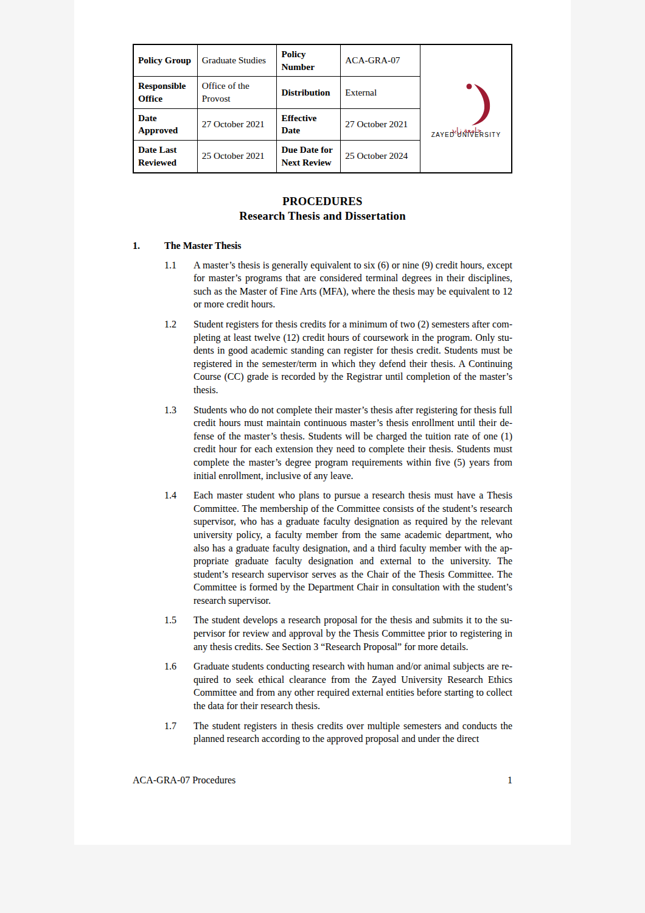| Policy Group | Graduate Studies | Policy Number | ACA-GRA-07 |
| Responsible Office | Office of the Provost | Distribution | External |
| Date Approved | 27 October 2021 | Effective Date | 27 October 2021 |
| Date Last Reviewed | 25 October 2021 | Due Date for Next Review | 25 October 2024 |
جامعة زايد ZAYED UNIVERSITY
PROCEDURES Research Thesis and Dissertation
1. The Master Thesis
1.1 A master’s thesis is generally equivalent to six (6) or nine (9) credit hours, except for master’s programs that are considered terminal degrees in their disciplines, such as the Master of Fine Arts (MFA), where the thesis may be equivalent to 12 or more credit hours.
1.2 Student registers for thesis credits for a minimum of two (2) semesters after completing at least twelve (12) credit hours of coursework in the program. Only students in good academic standing can register for thesis credit. Students must be registered in the semester/term in which they defend their thesis. A Continuing Course (CC) grade is recorded by the Registrar until completion of the master’s thesis.
1.3 Students who do not complete their master’s thesis after registering for thesis full credit hours must maintain continuous master’s thesis enrollment until their defense of the master’s thesis. Students will be charged the tuition rate of one (1) credit hour for each extension they need to complete their thesis. Students must complete the master’s degree program requirements within five (5) years from initial enrollment, inclusive of any leave.
1.4 Each master student who plans to pursue a research thesis must have a Thesis Committee. The membership of the Committee consists of the student’s research supervisor, who has a graduate faculty designation as required by the relevant university policy, a faculty member from the same academic department, who also has a graduate faculty designation, and a third faculty member with the appropriate graduate faculty designation and external to the university. The student’s research supervisor serves as the Chair of the Thesis Committee. The Committee is formed by the Department Chair in consultation with the student’s research supervisor.
1.5 The student develops a research proposal for the thesis and submits it to the supervisor for review and approval by the Thesis Committee prior to registering in any thesis credits. See Section 3 “Research Proposal” for more details.
1.6 Graduate students conducting research with human and/or animal subjects are required to seek ethical clearance from the Zayed University Research Ethics Committee and from any other required external entities before starting to collect the data for their research thesis.
1.7 The student registers in thesis credits over multiple semesters and conducts the planned research according to the approved proposal and under the direct
ACA-GRA-07 Procedures 1